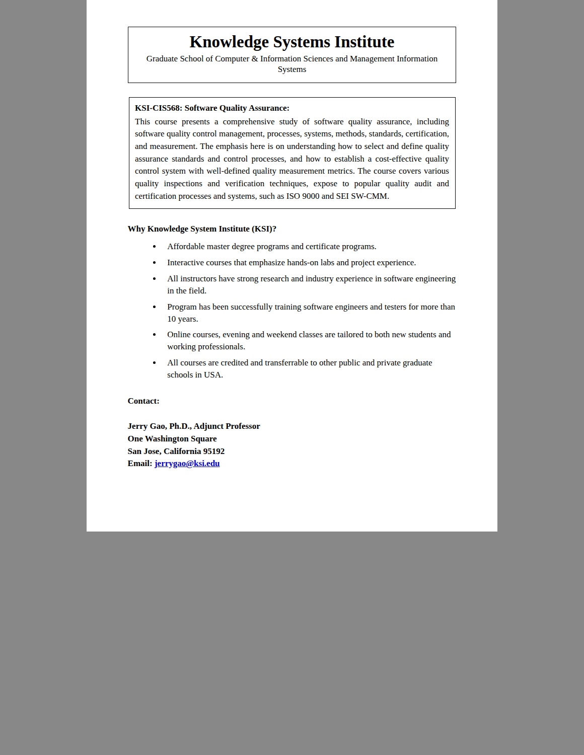Knowledge Systems Institute
Graduate School of Computer & Information Sciences and Management Information Systems
KSI-CIS568: Software Quality Assurance:
This course presents a comprehensive study of software quality assurance, including software quality control management, processes, systems, methods, standards, certification, and measurement. The emphasis here is on understanding how to select and define quality assurance standards and control processes, and how to establish a cost-effective quality control system with well-defined quality measurement metrics. The course covers various quality inspections and verification techniques, expose to popular quality audit and certification processes and systems, such as ISO 9000 and SEI SW-CMM.
Why Knowledge System Institute (KSI)?
Affordable master degree programs and certificate programs.
Interactive courses that emphasize hands-on labs and project experience.
All instructors have strong research and industry experience in software engineering in the field.
Program has been successfully training software engineers and testers for more than 10 years.
Online courses, evening and weekend classes are tailored to both new students and working professionals.
All courses are credited and transferrable to other public and private graduate schools in USA.
Contact:
Jerry Gao, Ph.D., Adjunct Professor
One Washington Square
San Jose, California 95192
Email: jerrygao@ksi.edu